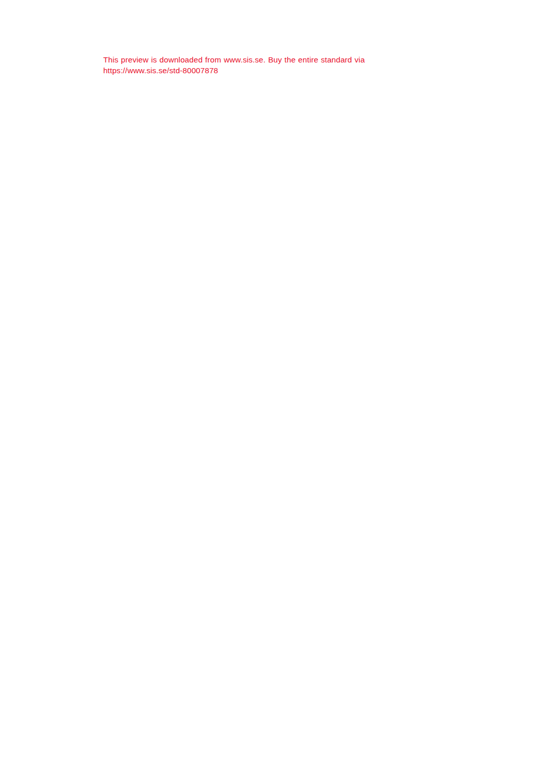This preview is downloaded from www.sis.se. Buy the entire standard via https://www.sis.se/std-80007878